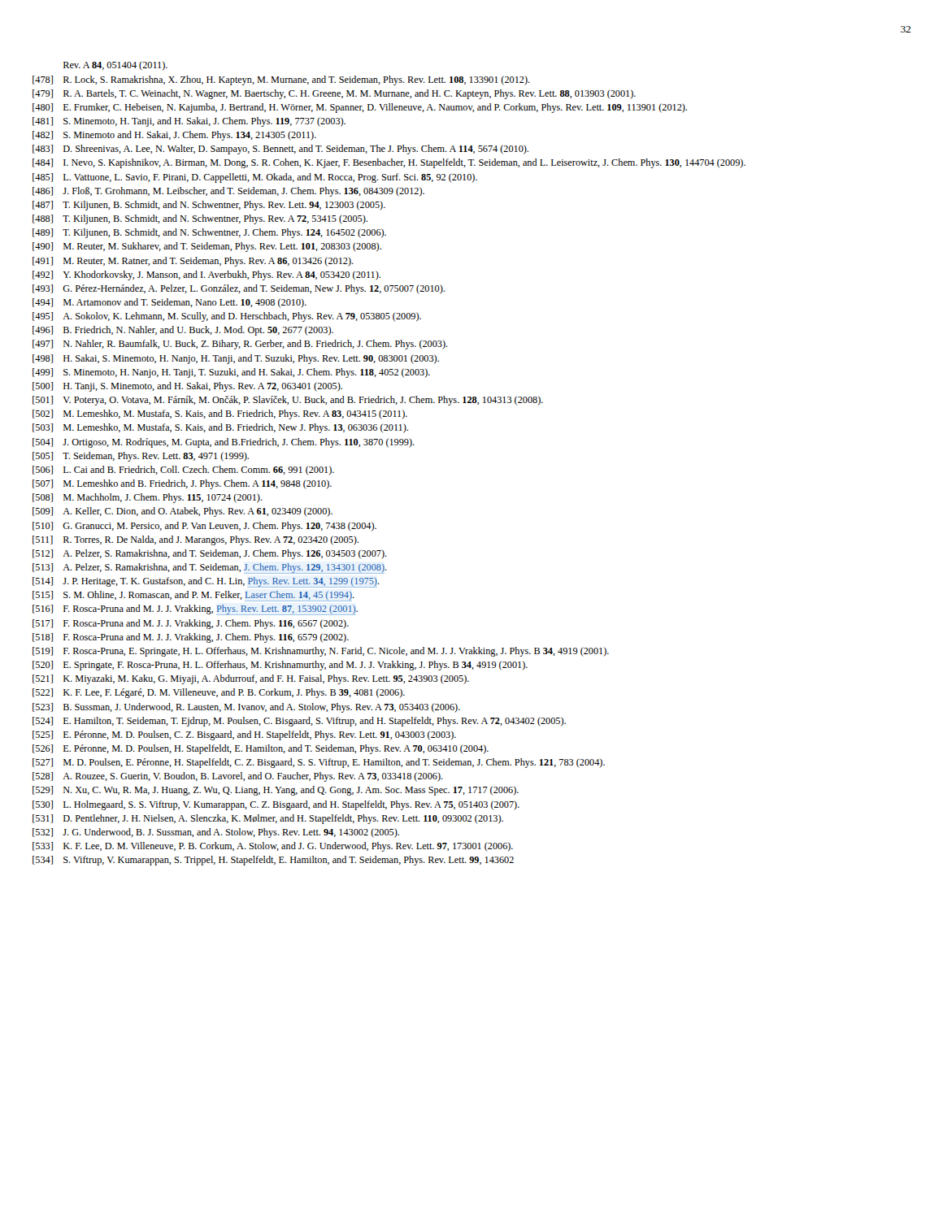32
Rev. A 84, 051404 (2011).
[478] R. Lock, S. Ramakrishna, X. Zhou, H. Kapteyn, M. Murnane, and T. Seideman, Phys. Rev. Lett. 108, 133901 (2012).
[479] R. A. Bartels, T. C. Weinacht, N. Wagner, M. Baertschy, C. H. Greene, M. M. Murnane, and H. C. Kapteyn, Phys. Rev. Lett. 88, 013903 (2001).
[480] E. Frumker, C. Hebeisen, N. Kajumba, J. Bertrand, H. Wörner, M. Spanner, D. Villeneuve, A. Naumov, and P. Corkum, Phys. Rev. Lett. 109, 113901 (2012).
[481] S. Minemoto, H. Tanji, and H. Sakai, J. Chem. Phys. 119, 7737 (2003).
[482] S. Minemoto and H. Sakai, J. Chem. Phys. 134, 214305 (2011).
[483] D. Shreenivas, A. Lee, N. Walter, D. Sampayo, S. Bennett, and T. Seideman, The J. Phys. Chem. A 114, 5674 (2010).
[484] I. Nevo, S. Kapishnikov, A. Birman, M. Dong, S. R. Cohen, K. Kjaer, F. Besenbacher, H. Stapelfeldt, T. Seideman, and L. Leiserowitz, J. Chem. Phys. 130, 144704 (2009).
[485] L. Vattuone, L. Savio, F. Pirani, D. Cappelletti, M. Okada, and M. Rocca, Prog. Surf. Sci. 85, 92 (2010).
[486] J. Floß, T. Grohmann, M. Leibscher, and T. Seideman, J. Chem. Phys. 136, 084309 (2012).
[487] T. Kiljunen, B. Schmidt, and N. Schwentner, Phys. Rev. Lett. 94, 123003 (2005).
[488] T. Kiljunen, B. Schmidt, and N. Schwentner, Phys. Rev. A 72, 53415 (2005).
[489] T. Kiljunen, B. Schmidt, and N. Schwentner, J. Chem. Phys. 124, 164502 (2006).
[490] M. Reuter, M. Sukharev, and T. Seideman, Phys. Rev. Lett. 101, 208303 (2008).
[491] M. Reuter, M. Ratner, and T. Seideman, Phys. Rev. A 86, 013426 (2012).
[492] Y. Khodorkovsky, J. Manson, and I. Averbukh, Phys. Rev. A 84, 053420 (2011).
[493] G. Pérez-Hernández, A. Pelzer, L. González, and T. Seideman, New J. Phys. 12, 075007 (2010).
[494] M. Artamonov and T. Seideman, Nano Lett. 10, 4908 (2010).
[495] A. Sokolov, K. Lehmann, M. Scully, and D. Herschbach, Phys. Rev. A 79, 053805 (2009).
[496] B. Friedrich, N. Nahler, and U. Buck, J. Mod. Opt. 50, 2677 (2003).
[497] N. Nahler, R. Baumfalk, U. Buck, Z. Bihary, R. Gerber, and B. Friedrich, J. Chem. Phys. (2003).
[498] H. Sakai, S. Minemoto, H. Nanjo, H. Tanji, and T. Suzuki, Phys. Rev. Lett. 90, 083001 (2003).
[499] S. Minemoto, H. Nanjo, H. Tanji, T. Suzuki, and H. Sakai, J. Chem. Phys. 118, 4052 (2003).
[500] H. Tanji, S. Minemoto, and H. Sakai, Phys. Rev. A 72, 063401 (2005).
[501] V. Poterya, O. Votava, M. Fárník, M. Ončák, P. Slavíček, U. Buck, and B. Friedrich, J. Chem. Phys. 128, 104313 (2008).
[502] M. Lemeshko, M. Mustafa, S. Kais, and B. Friedrich, Phys. Rev. A 83, 043415 (2011).
[503] M. Lemeshko, M. Mustafa, S. Kais, and B. Friedrich, New J. Phys. 13, 063036 (2011).
[504] J. Ortigoso, M. Rodríques, M. Gupta, and B.Friedrich, J. Chem. Phys. 110, 3870 (1999).
[505] T. Seideman, Phys. Rev. Lett. 83, 4971 (1999).
[506] L. Cai and B. Friedrich, Coll. Czech. Chem. Comm. 66, 991 (2001).
[507] M. Lemeshko and B. Friedrich, J. Phys. Chem. A 114, 9848 (2010).
[508] M. Machholm, J. Chem. Phys. 115, 10724 (2001).
[509] A. Keller, C. Dion, and O. Atabek, Phys. Rev. A 61, 023409 (2000).
[510] G. Granucci, M. Persico, and P. Van Leuven, J. Chem. Phys. 120, 7438 (2004).
[511] R. Torres, R. De Nalda, and J. Marangos, Phys. Rev. A 72, 023420 (2005).
[512] A. Pelzer, S. Ramakrishna, and T. Seideman, J. Chem. Phys. 126, 034503 (2007).
[513] A. Pelzer, S. Ramakrishna, and T. Seideman, J. Chem. Phys. 129, 134301 (2008).
[514] J. P. Heritage, T. K. Gustafson, and C. H. Lin, Phys. Rev. Lett. 34, 1299 (1975).
[515] S. M. Ohline, J. Romascan, and P. M. Felker, Laser Chem. 14, 45 (1994).
[516] F. Rosca-Pruna and M. J. J. Vrakking, Phys. Rev. Lett. 87, 153902 (2001).
[517] F. Rosca-Pruna and M. J. J. Vrakking, J. Chem. Phys. 116, 6567 (2002).
[518] F. Rosca-Pruna and M. J. J. Vrakking, J. Chem. Phys. 116, 6579 (2002).
[519] F. Rosca-Pruna, E. Springate, H. L. Offerhaus, M. Krishnamurthy, N. Farid, C. Nicole, and M. J. J. Vrakking, J. Phys. B 34, 4919 (2001).
[520] E. Springate, F. Rosca-Pruna, H. L. Offerhaus, M. Krishnamurthy, and M. J. J. Vrakking, J. Phys. B 34, 4919 (2001).
[521] K. Miyazaki, M. Kaku, G. Miyaji, A. Abdurrouf, and F. H. Faisal, Phys. Rev. Lett. 95, 243903 (2005).
[522] K. F. Lee, F. Légaré, D. M. Villeneuve, and P. B. Corkum, J. Phys. B 39, 4081 (2006).
[523] B. Sussman, J. Underwood, R. Lausten, M. Ivanov, and A. Stolow, Phys. Rev. A 73, 053403 (2006).
[524] E. Hamilton, T. Seideman, T. Ejdrup, M. Poulsen, C. Bisgaard, S. Viftrup, and H. Stapelfeldt, Phys. Rev. A 72, 043402 (2005).
[525] E. Péronne, M. D. Poulsen, C. Z. Bisgaard, and H. Stapelfeldt, Phys. Rev. Lett. 91, 043003 (2003).
[526] E. Péronne, M. D. Poulsen, H. Stapelfeldt, E. Hamilton, and T. Seideman, Phys. Rev. A 70, 063410 (2004).
[527] M. D. Poulsen, E. Péronne, H. Stapelfeldt, C. Z. Bisgaard, S. S. Viftrup, E. Hamilton, and T. Seideman, J. Chem. Phys. 121, 783 (2004).
[528] A. Rouzee, S. Guerin, V. Boudon, B. Lavorel, and O. Faucher, Phys. Rev. A 73, 033418 (2006).
[529] N. Xu, C. Wu, R. Ma, J. Huang, Z. Wu, Q. Liang, H. Yang, and Q. Gong, J. Am. Soc. Mass Spec. 17, 1717 (2006).
[530] L. Holmegaard, S. S. Viftrup, V. Kumarappan, C. Z. Bisgaard, and H. Stapelfeldt, Phys. Rev. A 75, 051403 (2007).
[531] D. Pentlehner, J. H. Nielsen, A. Slenczka, K. Mølmer, and H. Stapelfeldt, Phys. Rev. Lett. 110, 093002 (2013).
[532] J. G. Underwood, B. J. Sussman, and A. Stolow, Phys. Rev. Lett. 94, 143002 (2005).
[533] K. F. Lee, D. M. Villeneuve, P. B. Corkum, A. Stolow, and J. G. Underwood, Phys. Rev. Lett. 97, 173001 (2006).
[534] S. Viftrup, V. Kumarappan, S. Trippel, H. Stapelfeldt, E. Hamilton, and T. Seideman, Phys. Rev. Lett. 99, 143602